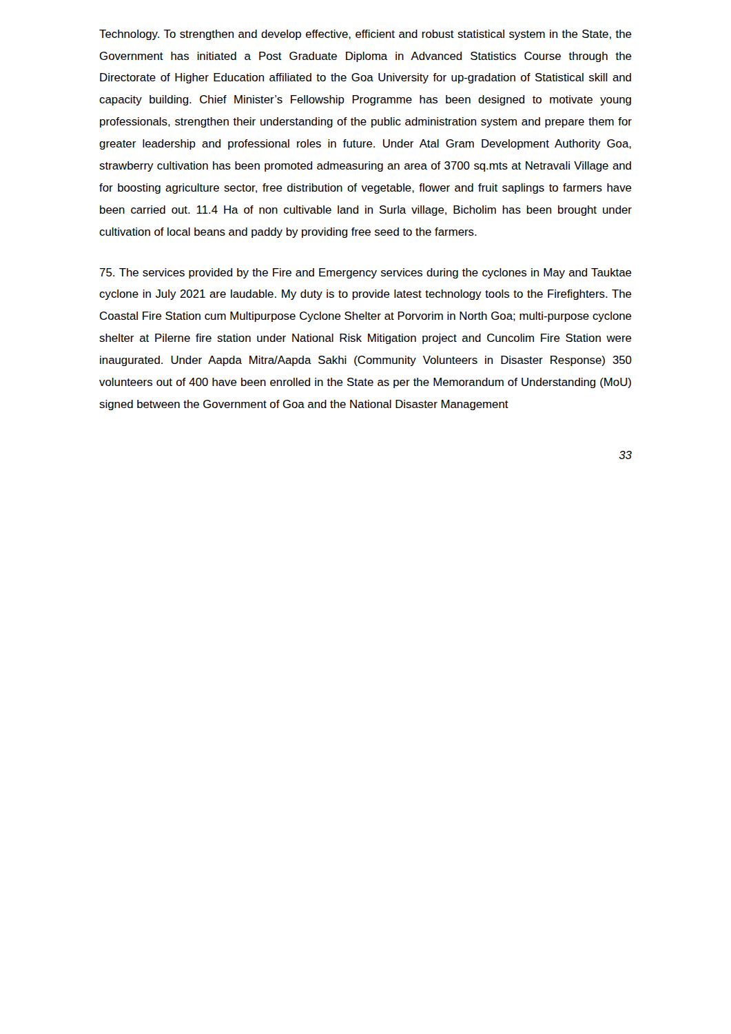Technology. To strengthen and develop effective, efficient and robust statistical system in the State, the Government has initiated a Post Graduate Diploma in Advanced Statistics Course through the Directorate of Higher Education affiliated to the Goa University for up-gradation of Statistical skill and capacity building. Chief Minister’s Fellowship Programme has been designed to motivate young professionals, strengthen their understanding of the public administration system and prepare them for greater leadership and professional roles in future. Under Atal Gram Development Authority Goa, strawberry cultivation has been promoted admeasuring an area of 3700 sq.mts at Netravali Village and for boosting agriculture sector, free distribution of vegetable, flower and fruit saplings to farmers have been carried out. 11.4 Ha of non cultivable land in Surla village, Bicholim has been brought under cultivation of local beans and paddy by providing free seed to the farmers.
75. The services provided by the Fire and Emergency services during the cyclones in May and Tauktae cyclone in July 2021 are laudable. My duty is to provide latest technology tools to the Firefighters. The Coastal Fire Station cum Multipurpose Cyclone Shelter at Porvorim in North Goa; multi-purpose cyclone shelter at Pilerne fire station under National Risk Mitigation project and Cuncolim Fire Station were inaugurated. Under Aapda Mitra/Aapda Sakhi (Community Volunteers in Disaster Response) 350 volunteers out of 400 have been enrolled in the State as per the Memorandum of Understanding (MoU) signed between the Government of Goa and the National Disaster Management
33